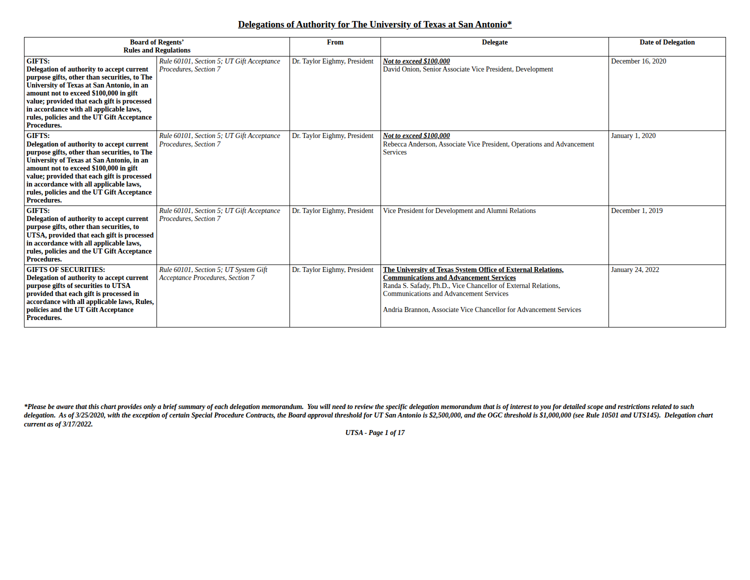Delegations of Authority for The University of Texas at San Antonio*
| Board of Regents’ Rules and Regulations | From | Delegate | Date of Delegation |
| --- | --- | --- | --- |
| GIFTS: Delegation of authority to accept current purpose gifts, other than securities, to The University of Texas at San Antonio, in an amount not to exceed $100,000 in gift value; provided that each gift is processed in accordance with all applicable laws, rules, policies and the UT Gift Acceptance Procedures. | Rule 60101, Section 5; UT Gift Acceptance Procedures, Section 7 | Dr. Taylor Eighmy, President | Not to exceed $100,000 David Onion, Senior Associate Vice President, Development | December 16, 2020 |
| GIFTS: Delegation of authority to accept current purpose gifts, other than securities, to The University of Texas at San Antonio, in an amount not to exceed $100,000 in gift value; provided that each gift is processed in accordance with all applicable laws, rules, policies and the UT Gift Acceptance Procedures. | Rule 60101, Section 5; UT Gift Acceptance Procedures, Section 7 | Dr. Taylor Eighmy, President | Not to exceed $100,000 Rebecca Anderson, Associate Vice President, Operations and Advancement Services | January 1, 2020 |
| GIFTS: Delegation of authority to accept current purpose gifts, other than securities, to UTSA, provided that each gift is processed in accordance with all applicable laws, rules, policies and the UT Gift Acceptance Procedures. | Rule 60101, Section 5; UT Gift Acceptance Procedures, Section 7 | Dr. Taylor Eighmy, President | Vice President for Development and Alumni Relations | December 1, 2019 |
| GIFTS OF SECURITIES: Delegation of authority to accept current purpose gifts of securities to UTSA provided that each gift is processed in accordance with all applicable laws, Rules, policies and the UT Gift Acceptance Procedures. | Rule 60101, Section 5; UT System Gift Acceptance Procedures, Section 7 | Dr. Taylor Eighmy, President | The University of Texas System Office of External Relations, Communications and Advancement Services Randa S. Safady, Ph.D., Vice Chancellor of External Relations, Communications and Advancement Services Andria Brannon, Associate Vice Chancellor for Advancement Services | January 24, 2022 |
*Please be aware that this chart provides only a brief summary of each delegation memorandum. You will need to review the specific delegation memorandum that is of interest to you for detailed scope and restrictions related to such delegation. As of 3/25/2020, with the exception of certain Special Procedure Contracts, the Board approval threshold for UT San Antonio is $2,500,000, and the OGC threshold is $1,000,000 (see Rule 10501 and UTS145). Delegation chart current as of 3/17/2022. UTSA - Page 1 of 17